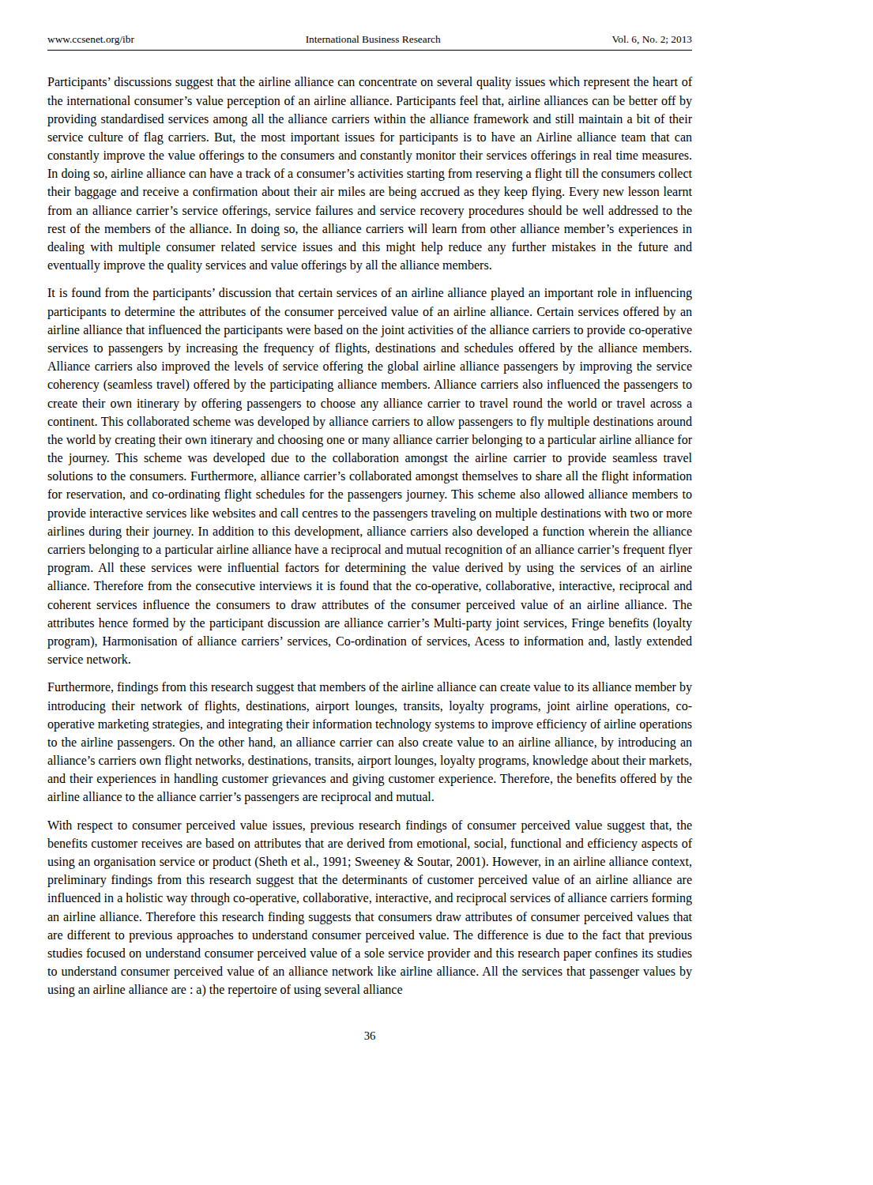www.ccsenet.org/ibr International Business Research Vol. 6, No. 2; 2013
Participants’ discussions suggest that the airline alliance can concentrate on several quality issues which represent the heart of the international consumer’s value perception of an airline alliance. Participants feel that, airline alliances can be better off by providing standardised services among all the alliance carriers within the alliance framework and still maintain a bit of their service culture of flag carriers. But, the most important issues for participants is to have an Airline alliance team that can constantly improve the value offerings to the consumers and constantly monitor their services offerings in real time measures. In doing so, airline alliance can have a track of a consumer’s activities starting from reserving a flight till the consumers collect their baggage and receive a confirmation about their air miles are being accrued as they keep flying. Every new lesson learnt from an alliance carrier’s service offerings, service failures and service recovery procedures should be well addressed to the rest of the members of the alliance. In doing so, the alliance carriers will learn from other alliance member’s experiences in dealing with multiple consumer related service issues and this might help reduce any further mistakes in the future and eventually improve the quality services and value offerings by all the alliance members.
It is found from the participants’ discussion that certain services of an airline alliance played an important role in influencing participants to determine the attributes of the consumer perceived value of an airline alliance. Certain services offered by an airline alliance that influenced the participants were based on the joint activities of the alliance carriers to provide co-operative services to passengers by increasing the frequency of flights, destinations and schedules offered by the alliance members. Alliance carriers also improved the levels of service offering the global airline alliance passengers by improving the service coherency (seamless travel) offered by the participating alliance members. Alliance carriers also influenced the passengers to create their own itinerary by offering passengers to choose any alliance carrier to travel round the world or travel across a continent. This collaborated scheme was developed by alliance carriers to allow passengers to fly multiple destinations around the world by creating their own itinerary and choosing one or many alliance carrier belonging to a particular airline alliance for the journey. This scheme was developed due to the collaboration amongst the airline carrier to provide seamless travel solutions to the consumers. Furthermore, alliance carrier’s collaborated amongst themselves to share all the flight information for reservation, and co-ordinating flight schedules for the passengers journey. This scheme also allowed alliance members to provide interactive services like websites and call centres to the passengers traveling on multiple destinations with two or more airlines during their journey. In addition to this development, alliance carriers also developed a function wherein the alliance carriers belonging to a particular airline alliance have a reciprocal and mutual recognition of an alliance carrier’s frequent flyer program. All these services were influential factors for determining the value derived by using the services of an airline alliance. Therefore from the consecutive interviews it is found that the co-operative, collaborative, interactive, reciprocal and coherent services influence the consumers to draw attributes of the consumer perceived value of an airline alliance. The attributes hence formed by the participant discussion are alliance carrier’s Multi-party joint services, Fringe benefits (loyalty program), Harmonisation of alliance carriers’ services, Co-ordination of services, Acess to information and, lastly extended service network.
Furthermore, findings from this research suggest that members of the airline alliance can create value to its alliance member by introducing their network of flights, destinations, airport lounges, transits, loyalty programs, joint airline operations, co-operative marketing strategies, and integrating their information technology systems to improve efficiency of airline operations to the airline passengers. On the other hand, an alliance carrier can also create value to an airline alliance, by introducing an alliance’s carriers own flight networks, destinations, transits, airport lounges, loyalty programs, knowledge about their markets, and their experiences in handling customer grievances and giving customer experience. Therefore, the benefits offered by the airline alliance to the alliance carrier’s passengers are reciprocal and mutual.
With respect to consumer perceived value issues, previous research findings of consumer perceived value suggest that, the benefits customer receives are based on attributes that are derived from emotional, social, functional and efficiency aspects of using an organisation service or product (Sheth et al., 1991; Sweeney & Soutar, 2001). However, in an airline alliance context, preliminary findings from this research suggest that the determinants of customer perceived value of an airline alliance are influenced in a holistic way through co-operative, collaborative, interactive, and reciprocal services of alliance carriers forming an airline alliance. Therefore this research finding suggests that consumers draw attributes of consumer perceived values that are different to previous approaches to understand consumer perceived value. The difference is due to the fact that previous studies focused on understand consumer perceived value of a sole service provider and this research paper confines its studies to understand consumer perceived value of an alliance network like airline alliance. All the services that passenger values by using an airline alliance are : a) the repertoire of using several alliance
36